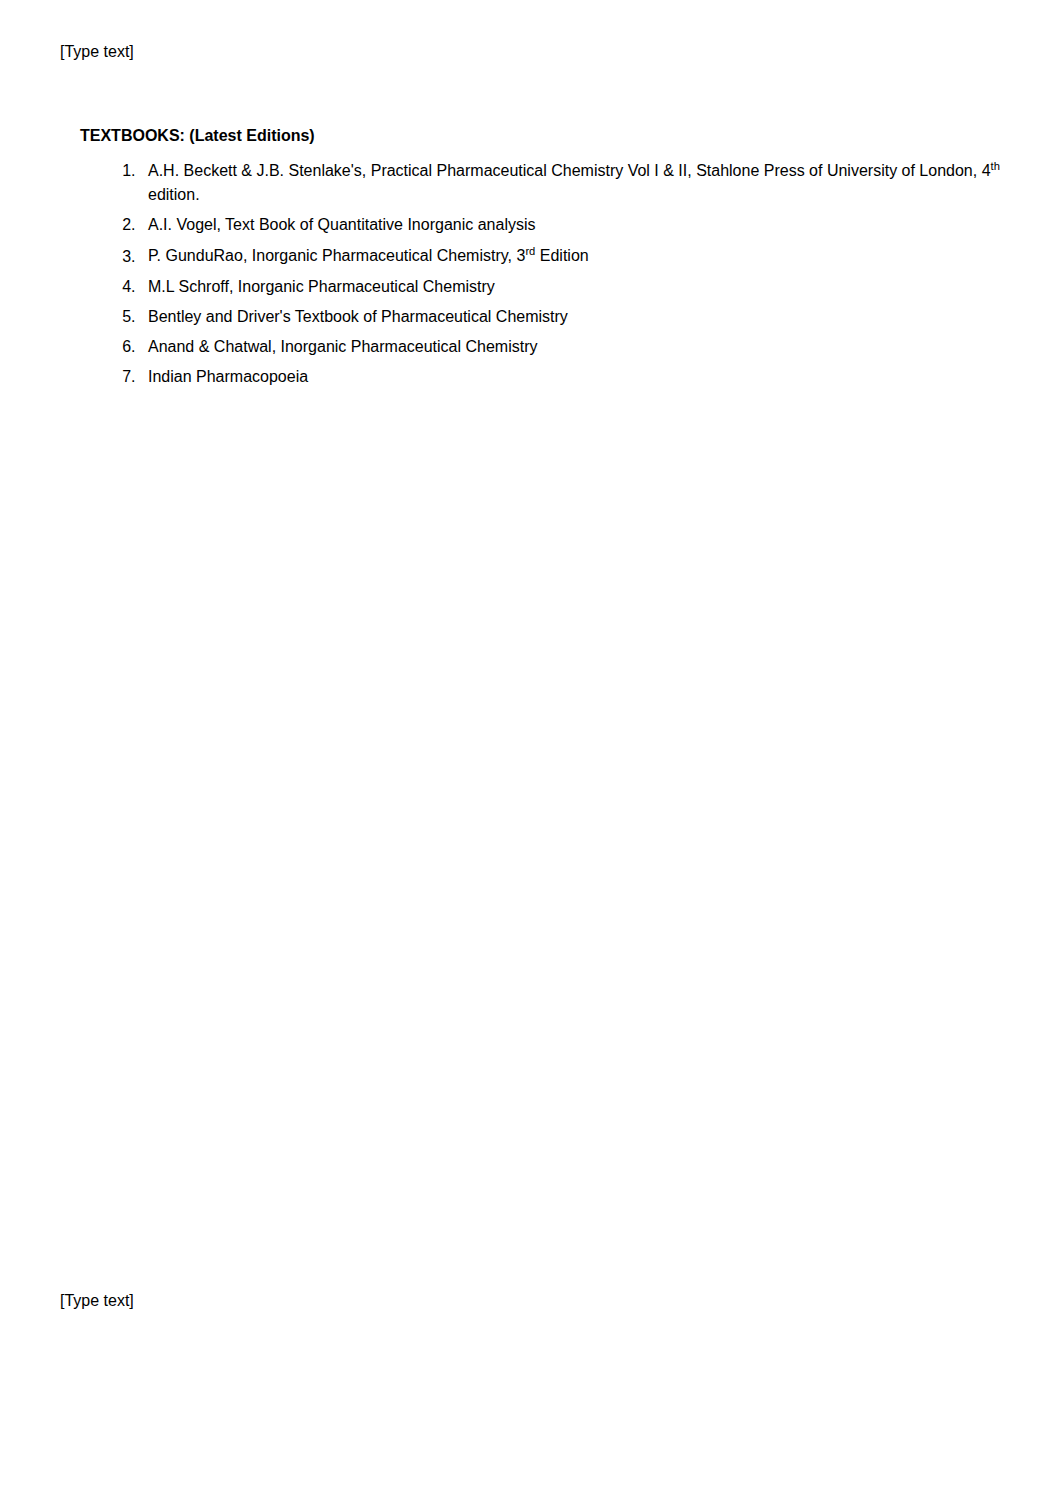[Type text]
TEXTBOOKS: (Latest Editions)
A.H. Beckett & J.B. Stenlake's, Practical Pharmaceutical Chemistry Vol I & II, Stahlone Press of University of London, 4th edition.
A.I. Vogel, Text Book of Quantitative Inorganic analysis
P. GunduRao, Inorganic Pharmaceutical Chemistry, 3rd Edition
M.L Schroff, Inorganic Pharmaceutical Chemistry
Bentley and Driver's Textbook of Pharmaceutical Chemistry
Anand & Chatwal, Inorganic Pharmaceutical Chemistry
Indian Pharmacopoeia
[Type text]